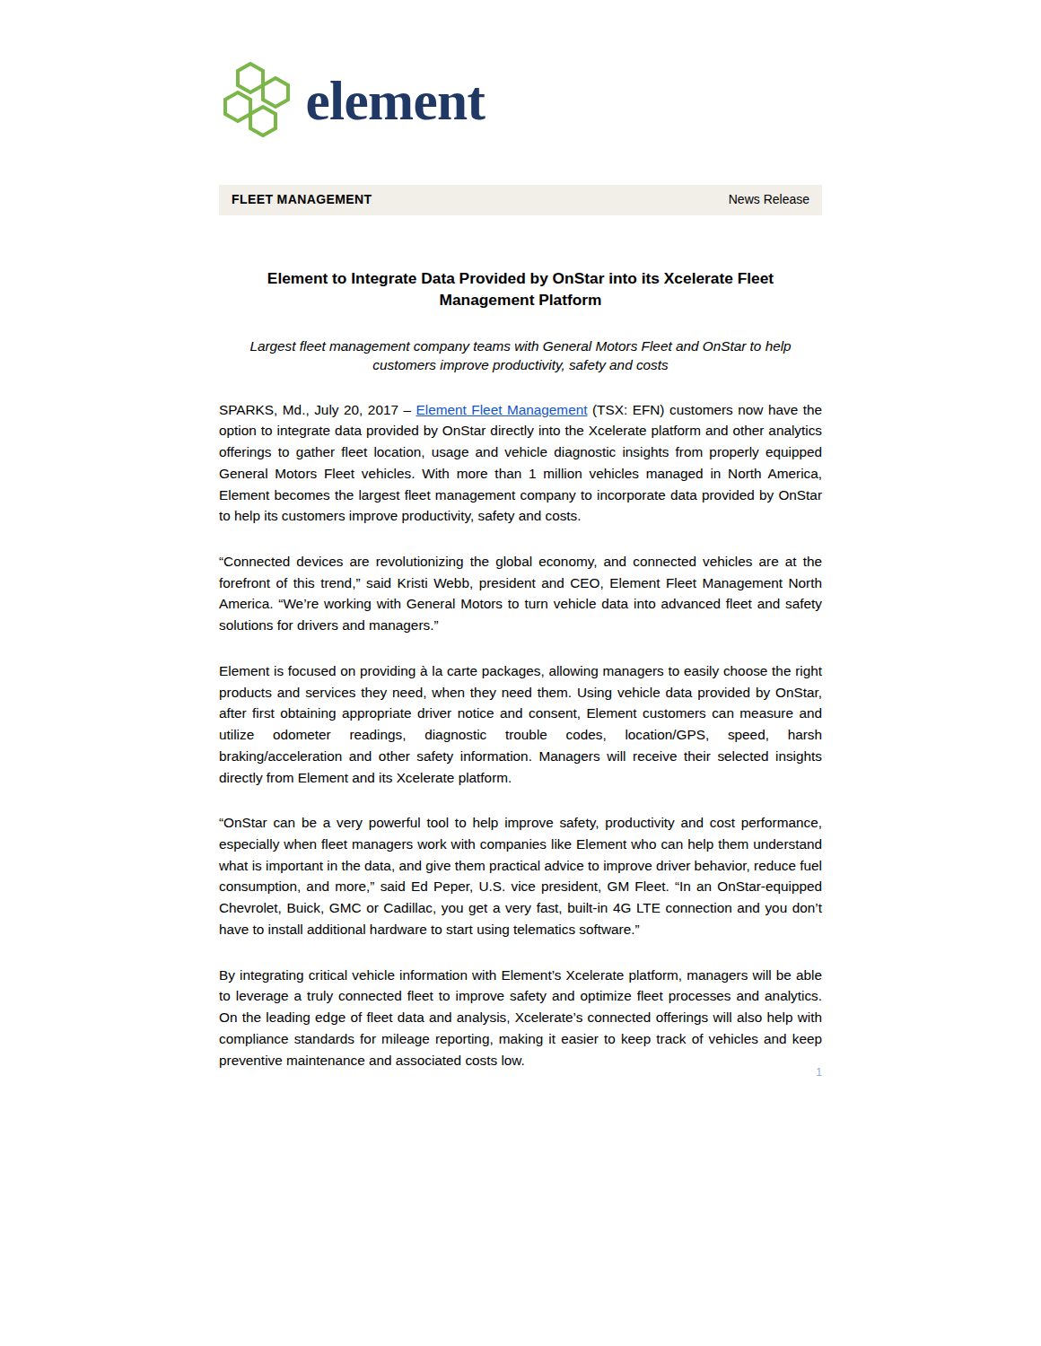element
FLEET MANAGEMENT News Release
Element to Integrate Data Provided by OnStar into its Xcelerate Fleet Management Platform
Largest fleet management company teams with General Motors Fleet and OnStar to help customers improve productivity, safety and costs
SPARKS, Md., July 20, 2017 – Element Fleet Management (TSX: EFN) customers now have the option to integrate data provided by OnStar directly into the Xcelerate platform and other analytics offerings to gather fleet location, usage and vehicle diagnostic insights from properly equipped General Motors Fleet vehicles. With more than 1 million vehicles managed in North America, Element becomes the largest fleet management company to incorporate data provided by OnStar to help its customers improve productivity, safety and costs.
“Connected devices are revolutionizing the global economy, and connected vehicles are at the forefront of this trend,” said Kristi Webb, president and CEO, Element Fleet Management North America. “We’re working with General Motors to turn vehicle data into advanced fleet and safety solutions for drivers and managers.”
Element is focused on providing à la carte packages, allowing managers to easily choose the right products and services they need, when they need them. Using vehicle data provided by OnStar, after first obtaining appropriate driver notice and consent, Element customers can measure and utilize odometer readings, diagnostic trouble codes, location/GPS, speed, harsh braking/acceleration and other safety information. Managers will receive their selected insights directly from Element and its Xcelerate platform.
“OnStar can be a very powerful tool to help improve safety, productivity and cost performance, especially when fleet managers work with companies like Element who can help them understand what is important in the data, and give them practical advice to improve driver behavior, reduce fuel consumption, and more,” said Ed Peper, U.S. vice president, GM Fleet. “In an OnStar-equipped Chevrolet, Buick, GMC or Cadillac, you get a very fast, built-in 4G LTE connection and you don’t have to install additional hardware to start using telematics software.”
By integrating critical vehicle information with Element’s Xcelerate platform, managers will be able to leverage a truly connected fleet to improve safety and optimize fleet processes and analytics. On the leading edge of fleet data and analysis, Xcelerate’s connected offerings will also help with compliance standards for mileage reporting, making it easier to keep track of vehicles and keep preventive maintenance and associated costs low.
1